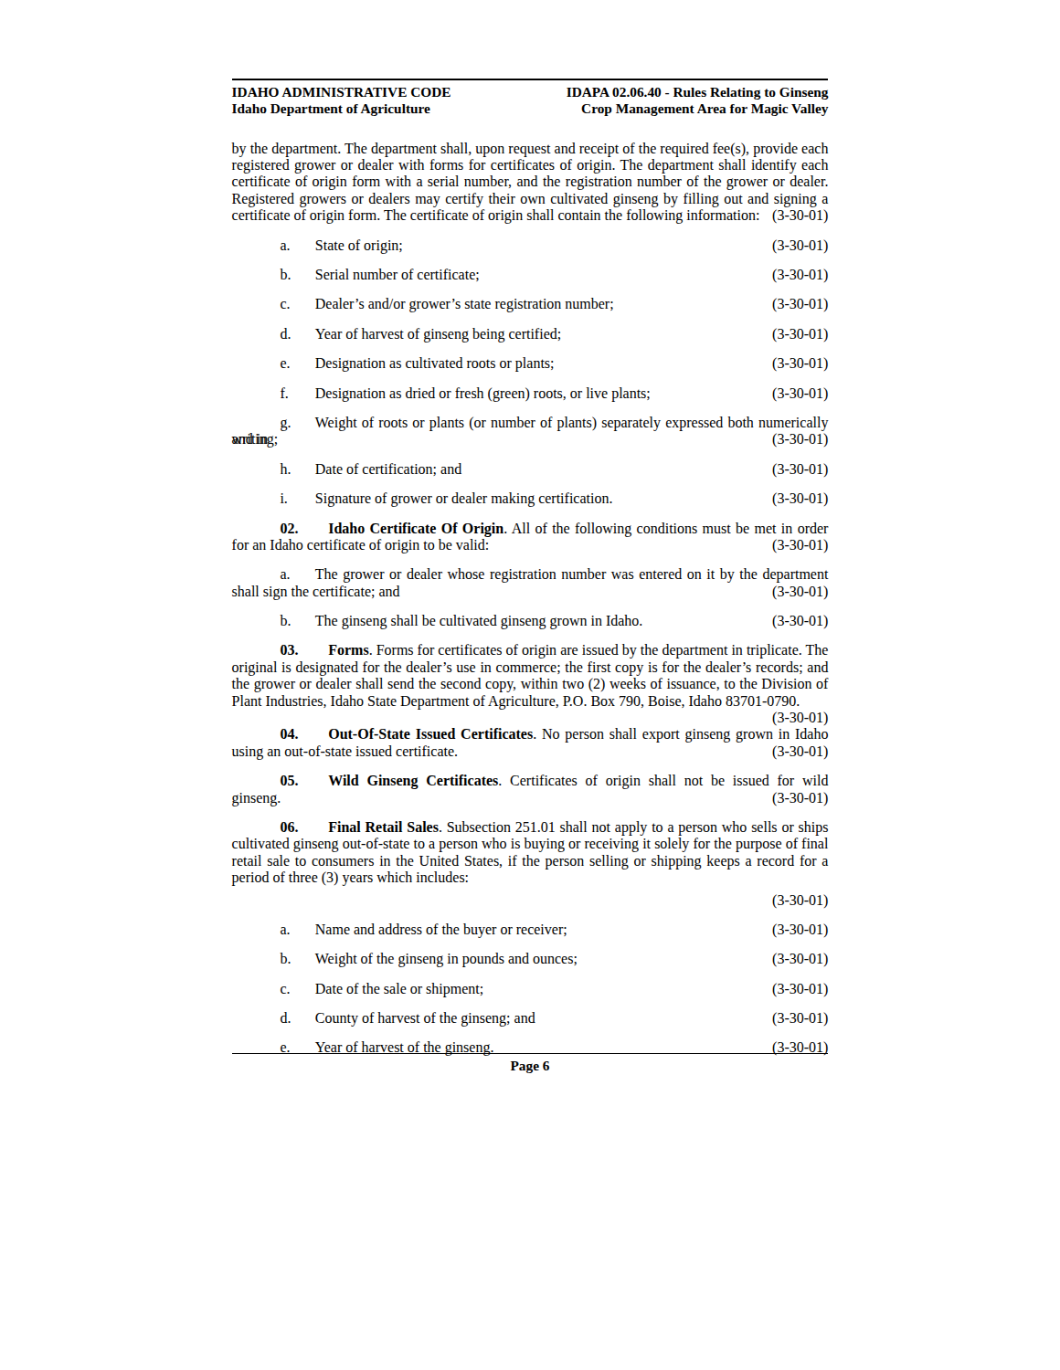| IDAHO ADMINISTRATIVE CODE | IDAPA 02.06.40 - Rules Relating to Ginseng |
| Idaho Department of Agriculture | Crop Management Area for Magic Valley |
by the department. The department shall, upon request and receipt of the required fee(s), provide each registered grower or dealer with forms for certificates of origin. The department shall identify each certificate of origin form with a serial number, and the registration number of the grower or dealer. Registered growers or dealers may certify their own cultivated ginseng by filling out and signing a certificate of origin form. The certificate of origin shall contain the following information:(3-30-01)
a.
State of origin;
(3-30-01)
b.
Serial number of certificate;
(3-30-01)
c.
Dealer’s and/or grower’s state registration number;
(3-30-01)
d.
Year of harvest of ginseng being certified;
(3-30-01)
e.
Designation as cultivated roots or plants;
(3-30-01)
f.
Designation as dried or fresh (green) roots, or live plants;
(3-30-01)
writing;
g. Weight of roots or plants (or number of plants) separately expressed both numerically and in (3-30-01)
h.
Date of certification; and
(3-30-01)
i.
Signature of grower or dealer making certification.
(3-30-01)
02. Idaho Certificate Of Origin. All of the following conditions must be met in order for an Idaho certificate of origin to be valid:(3-30-01)
a. The grower or dealer whose registration number was entered on it by the department shall sign the certificate; and(3-30-01)
b.
The ginseng shall be cultivated ginseng grown in Idaho.
(3-30-01)
03. Forms. Forms for certificates of origin are issued by the department in triplicate. The original is designated for the dealer’s use in commerce; the first copy is for the dealer’s records; and the grower or dealer shall send the second copy, within two (2) weeks of issuance, to the Division of Plant Industries, Idaho State Department of Agriculture, P.O. Box 790, Boise, Idaho 83701-0790.(3-30-01)
04. Out-Of-State Issued Certificates. No person shall export ginseng grown in Idaho using an out-of-state issued certificate.(3-30-01)
05. Wild Ginseng Certificates. Certificates of origin shall not be issued for wild ginseng.(3-30-01)
06. Final Retail Sales. Subsection 251.01 shall not apply to a person who sells or ships cultivated ginseng out-of-state to a person who is buying or receiving it solely for the purpose of final retail sale to consumers in the United States, if the person selling or shipping keeps a record for a period of three (3) years which includes:
(3-30-01)
a.
Name and address of the buyer or receiver;
(3-30-01)
b.
Weight of the ginseng in pounds and ounces;
(3-30-01)
c.
Date of the sale or shipment;
(3-30-01)
d.
County of harvest of the ginseng; and
(3-30-01)
e.
Year of harvest of the ginseng.
(3-30-01)
Page 6